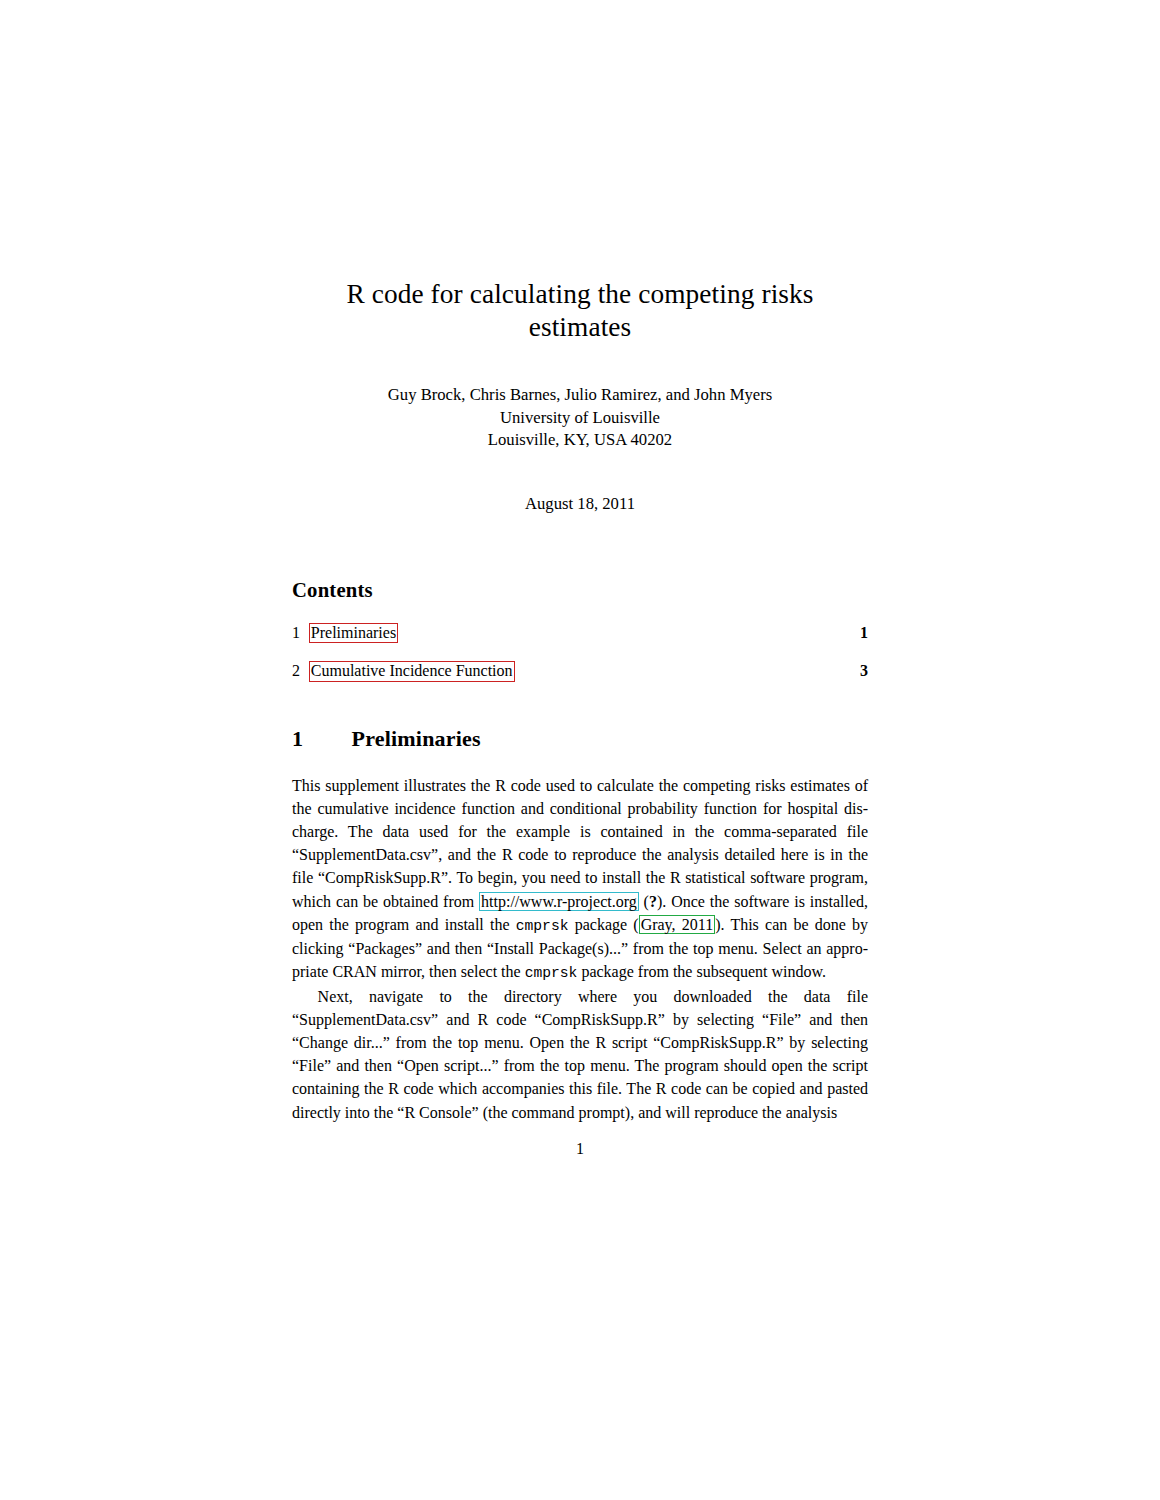R code for calculating the competing risks estimates
Guy Brock, Chris Barnes, Julio Ramirez, and John Myers
University of Louisville
Louisville, KY, USA 40202
August 18, 2011
Contents
1 Preliminaries 1
2 Cumulative Incidence Function 3
1 Preliminaries
This supplement illustrates the R code used to calculate the competing risks estimates of the cumulative incidence function and conditional probability function for hospital discharge. The data used for the example is contained in the comma-separated file “SupplementData.csv”, and the R code to reproduce the analysis detailed here is in the file “CompRiskSupp.R”. To begin, you need to install the R statistical software program, which can be obtained from http://www.r-project.org (?). Once the software is installed, open the program and install the cmprsk package (Gray, 2011). This can be done by clicking “Packages” and then “Install Package(s)...” from the top menu. Select an appropriate CRAN mirror, then select the cmprsk package from the subsequent window.
Next, navigate to the directory where you downloaded the data file “SupplementData.csv” and R code “CompRiskSupp.R” by selecting “File” and then “Change dir...” from the top menu. Open the R script “CompRiskSupp.R” by selecting “File” and then “Open script...” from the top menu. The program should open the script containing the R code which accompanies this file. The R code can be copied and pasted directly into the “R Console” (the command prompt), and will reproduce the analysis
1